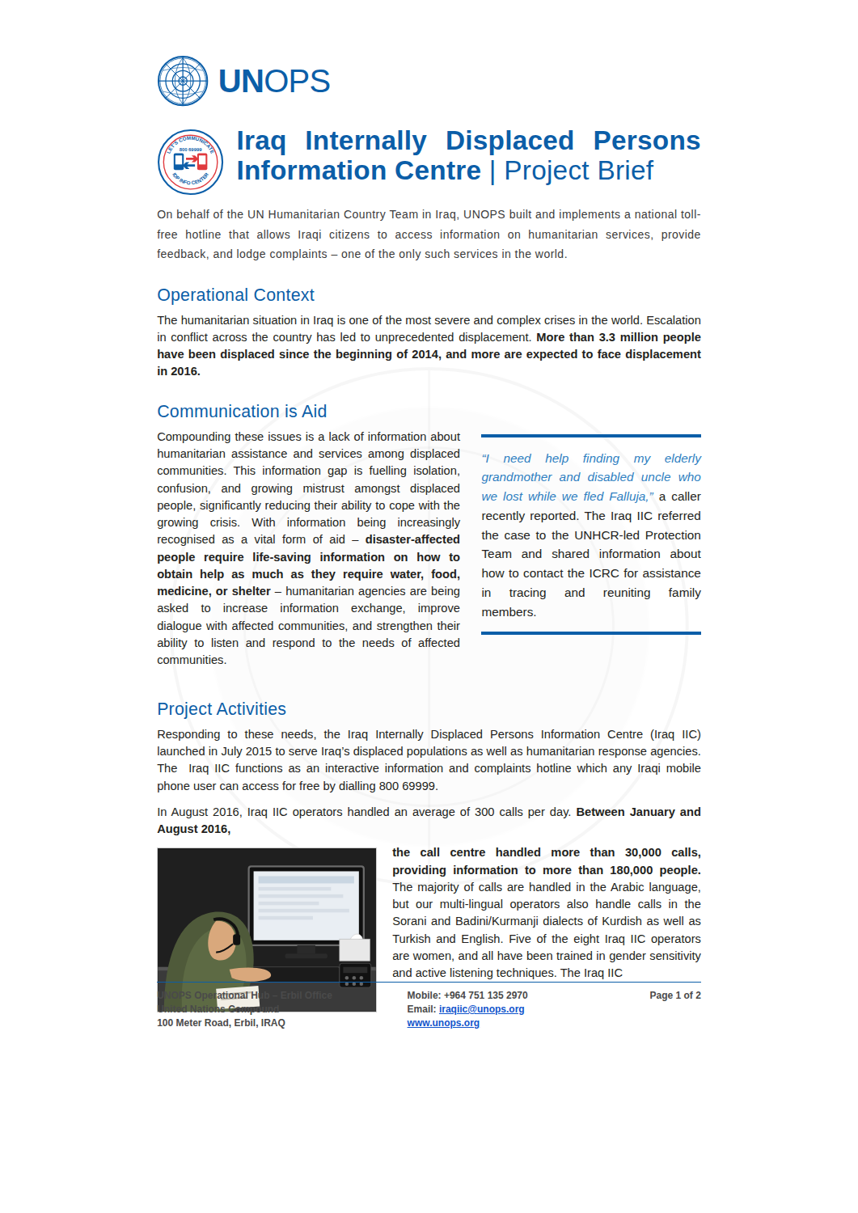UN OPS
LET'S COMMUNICATE IDP INFO CENTER 800 69999
Iraq Internally Displaced Persons Information Centre | Project Brief
On behalf of the UN Humanitarian Country Team in Iraq, UNOPS built and implements a national toll-free hotline that allows Iraqi citizens to access information on humanitarian services, provide feedback, and lodge complaints – one of the only such services in the world.
Operational Context
The humanitarian situation in Iraq is one of the most severe and complex crises in the world. Escalation in conflict across the country has led to unprecedented displacement. More than 3.3 million people have been displaced since the beginning of 2014, and more are expected to face displacement in 2016.
Communication is Aid
Compounding these issues is a lack of information about humanitarian assistance and services among displaced communities. This information gap is fuelling isolation, confusion, and growing mistrust amongst displaced people, significantly reducing their ability to cope with the growing crisis. With information being increasingly recognised as a vital form of aid – disaster-affected people require life-saving information on how to obtain help as much as they require water, food, medicine, or shelter – humanitarian agencies are being asked to increase information exchange, improve dialogue with affected communities, and strengthen their ability to listen and respond to the needs of affected communities.
“I need help finding my elderly grandmother and disabled uncle who we lost while we fled Falluja,” a caller recently reported. The Iraq IIC referred the case to the UNHCR-led Protection Team and shared information about how to contact the ICRC for assistance in tracing and reuniting family members.
Project Activities
Responding to these needs, the Iraq Internally Displaced Persons Information Centre (Iraq IIC) launched in July 2015 to serve Iraq’s displaced populations as well as humanitarian response agencies. The Iraq IIC functions as an interactive information and complaints hotline which any Iraqi mobile phone user can access for free by dialling 800 69999.
In August 2016, Iraq IIC operators handled an average of 300 calls per day. Between January and August 2016,
the call centre handled more than 30,000 calls, providing information to more than 180,000 people. The majority of calls are handled in the Arabic language, but our multi-lingual operators also handle calls in the Sorani and Badini/Kurmanji dialects of Kurdish as well as Turkish and English. Five of the eight Iraq IIC operators are women, and all have been trained in gender sensitivity and active listening techniques. The Iraq IIC
UNOPS Operational Hub – Erbil Office
United Nations Compound
100 Meter Road, Erbil, IRAQ
Mobile: +964 751 135 2970
Email: iraqiic@unops.org
www.unops.org
Page 1 of 2